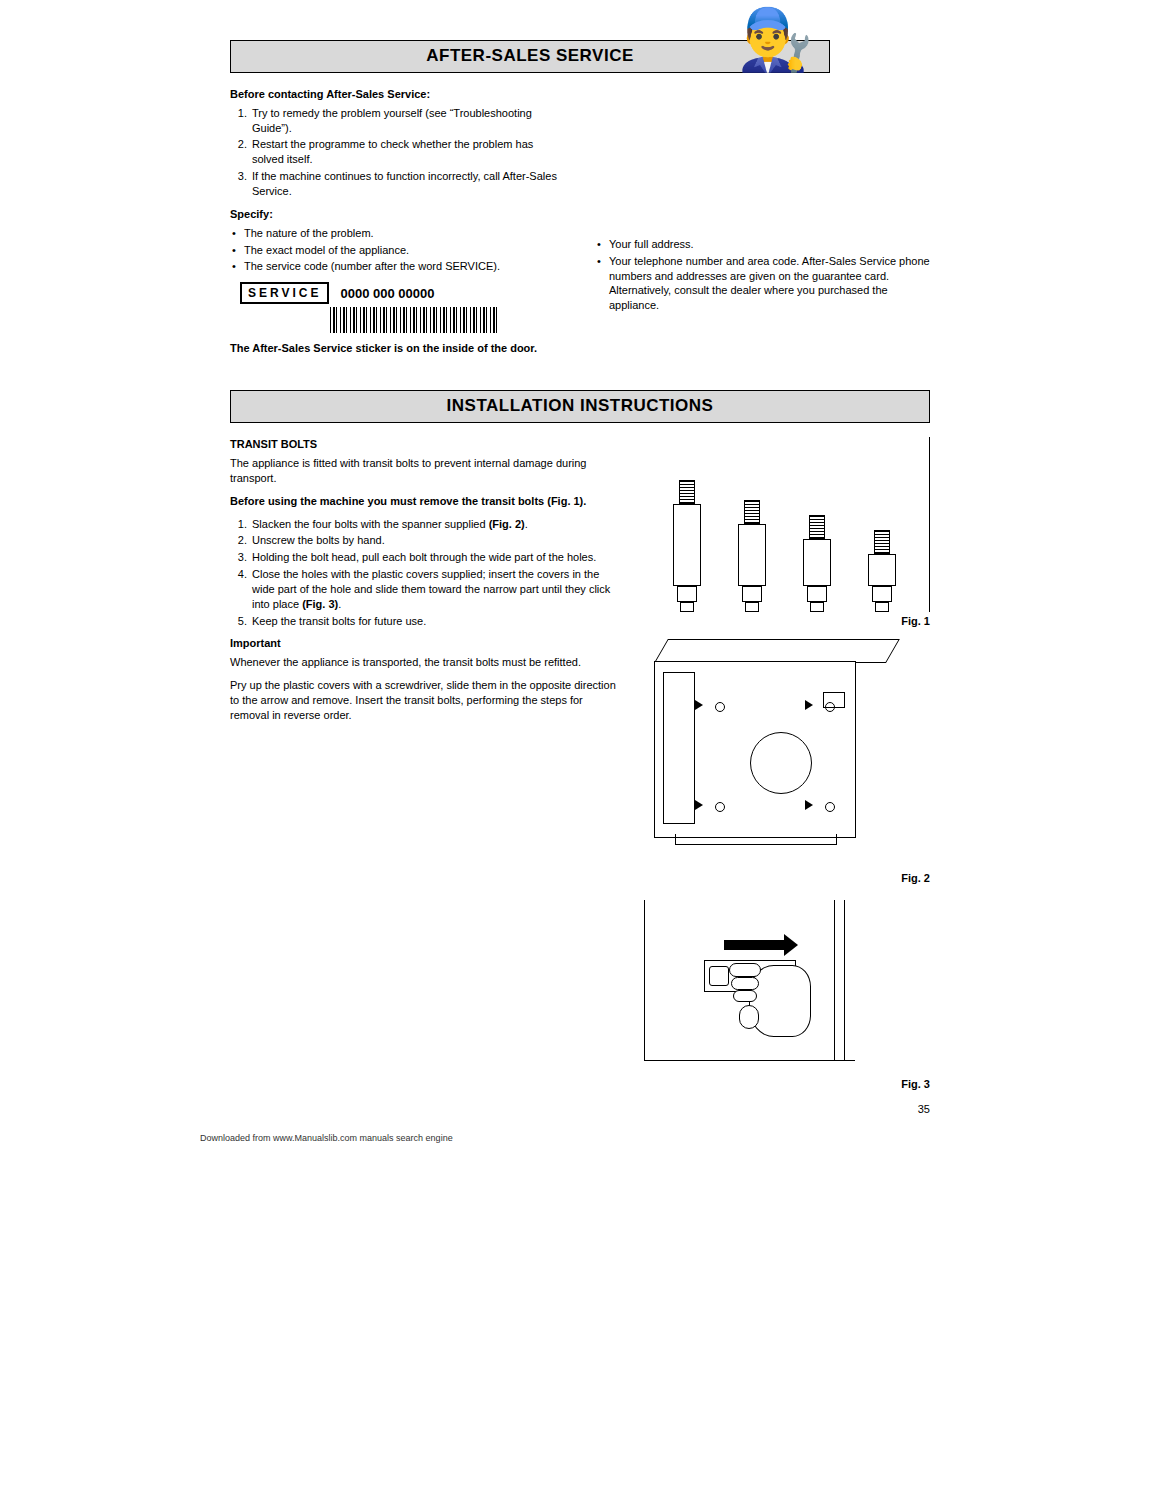AFTER-SALES SERVICE
👨‍🔧
Before contacting After-Sales Service:
Try to remedy the problem yourself (see “Troubleshooting Guide”).
Restart the programme to check whether the problem has solved itself.
If the machine continues to function incorrectly, call After-Sales Service.
Specify:
The nature of the problem.
The exact model of the appliance.
The service code (number after the word SERVICE).
SERVICE 0000 000 00000
The After-Sales Service sticker is on the inside of the door.
Your full address.
Your telephone number and area code. After-Sales Service phone numbers and addresses are given on the guarantee card. Alternatively, consult the dealer where you purchased the appliance.
INSTALLATION INSTRUCTIONS
TRANSIT BOLTS
The appliance is fitted with transit bolts to prevent internal damage during transport.
Before using the machine you must remove the transit bolts (Fig. 1).
Slacken the four bolts with the spanner supplied (Fig. 2).
Unscrew the bolts by hand.
Holding the bolt head, pull each bolt through the wide part of the holes.
Close the holes with the plastic covers supplied; insert the covers in the wide part of the hole and slide them toward the narrow part until they click into place (Fig. 3).
Keep the transit bolts for future use.
Important
Whenever the appliance is transported, the transit bolts must be refitted.
Pry up the plastic covers with a screwdriver, slide them in the opposite direction to the arrow and remove. Insert the transit bolts, performing the steps for removal in reverse order.
Fig. 1
Fig. 2
Fig. 3
35
Downloaded from www.Manualslib.com manuals search engine